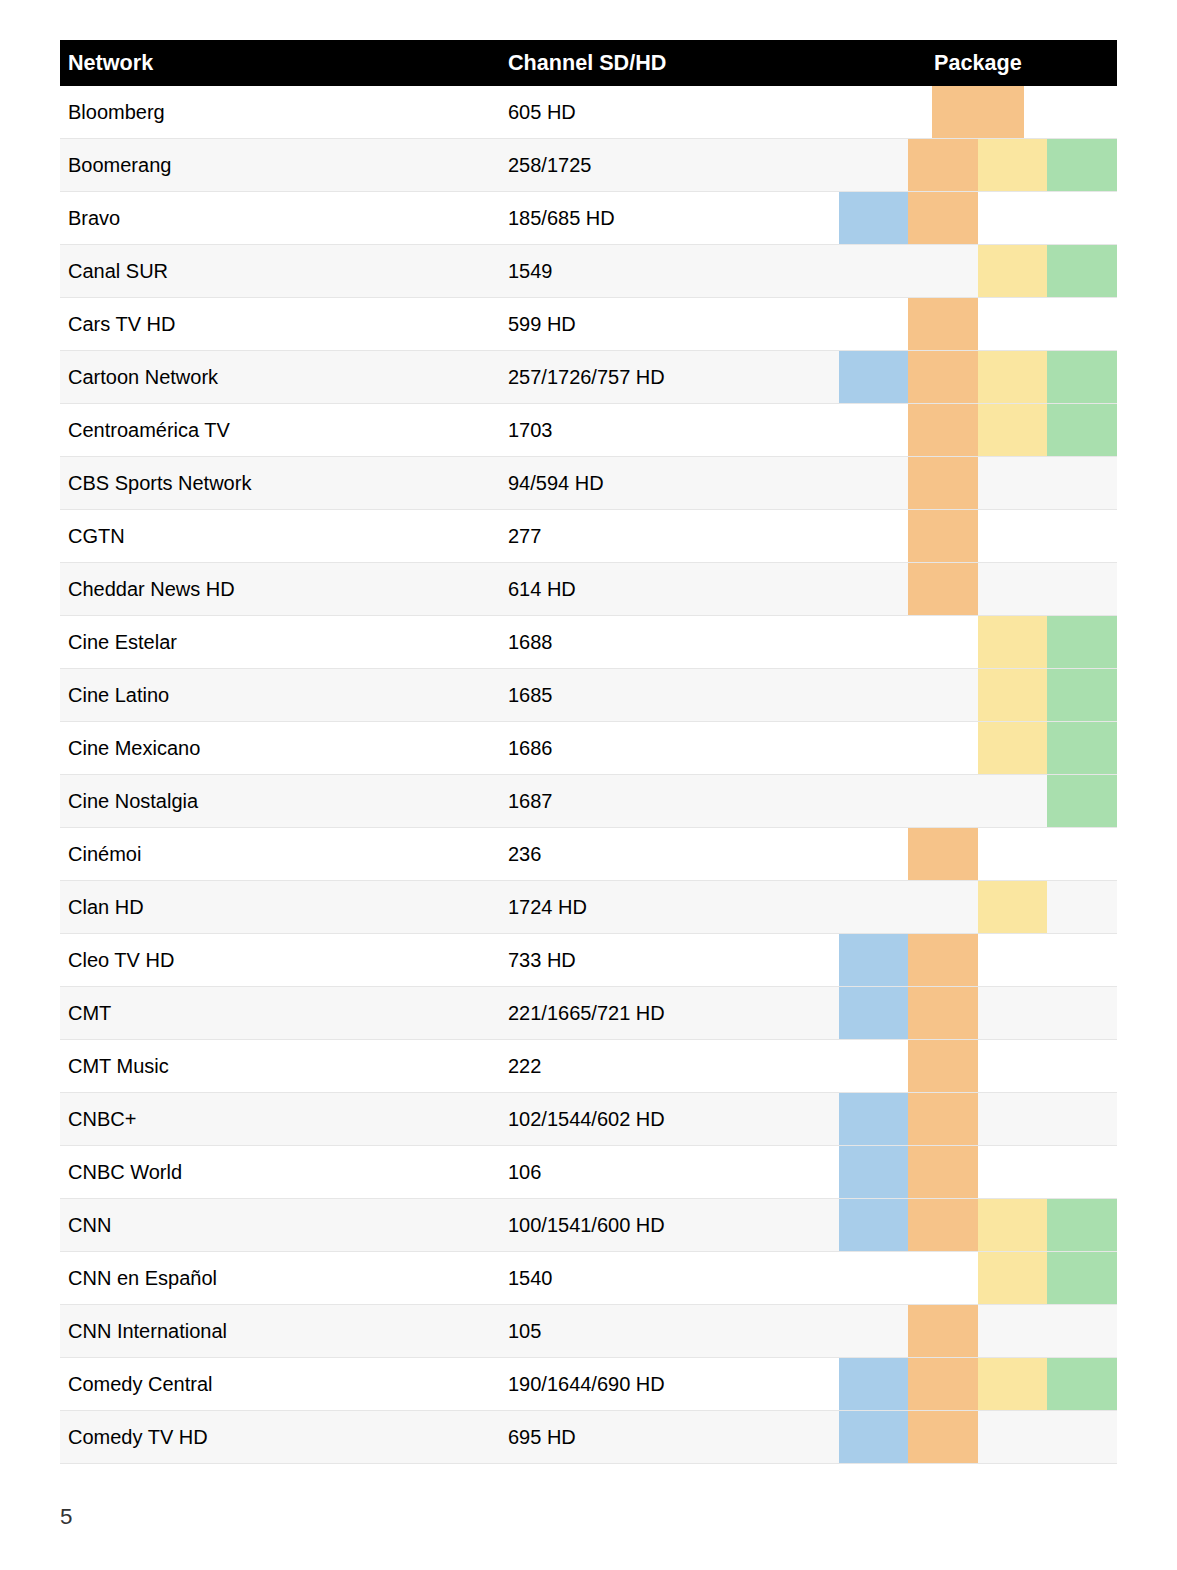| Network | Channel SD/HD | Package |
| --- | --- | --- |
| Bloomberg | 605 HD | |
| Boomerang | 258/1725 | |
| Bravo | 185/685 HD | |
| Canal SUR | 1549 | |
| Cars TV HD | 599 HD | |
| Cartoon Network | 257/1726/757 HD | |
| Centroamérica TV | 1703 | |
| CBS Sports Network | 94/594 HD | |
| CGTN | 277 | |
| Cheddar News HD | 614 HD | |
| Cine Estelar | 1688 | |
| Cine Latino | 1685 | |
| Cine Mexicano | 1686 | |
| Cine Nostalgia | 1687 | |
| Cinémoi | 236 | |
| Clan HD | 1724 HD | |
| Cleo TV HD | 733 HD | |
| CMT | 221/1665/721 HD | |
| CMT Music | 222 | |
| CNBC+ | 102/1544/602 HD | |
| CNBC World | 106 | |
| CNN | 100/1541/600 HD | |
| CNN en Español | 1540 | |
| CNN International | 105 | |
| Comedy Central | 190/1644/690 HD | |
| Comedy TV HD | 695 HD | |
5